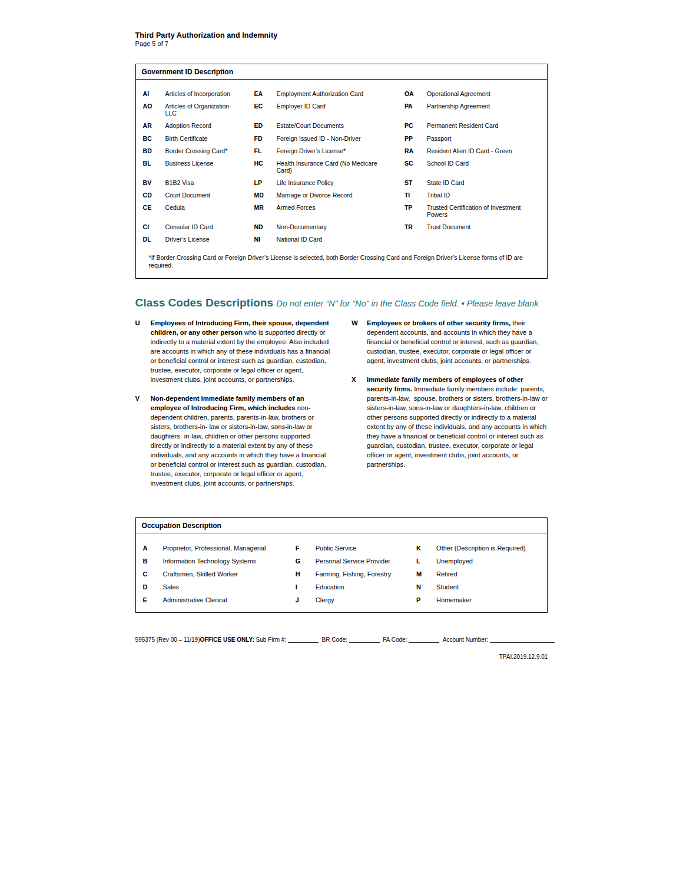Third Party Authorization and Indemnity
Page 5 of 7
Government ID Description
| AI | Articles of Incorporation | | EA | Employment Authorization Card | | OA | Operational Agreement |
| AO | Articles of Organization-LLC | | EC | Employer ID Card | | PA | Partnership Agreement |
| AR | Adoption Record | | ED | Estate/Court Documents | | PC | Permanent Resident Card |
| BC | Birth Certificate | | FD | Foreign Issued ID - Non-Driver | | PP | Passport |
| BD | Border Crossing Card* | | FL | Foreign Driver’s License* | | RA | Resident Alien ID Card - Green |
| BL | Business License | | HC | Health Insurance Card (No Medicare Card) | | SC | School ID Card |
| BV | B1B2 Visa | | LP | Life Insurance Policy | | ST | State ID Card |
| CD | Court Document | | MD | Marriage or Divorce Record | | TI | Tribal ID |
| CE | Cedula | | MR | Armed Forces | | TP | Trusted Certification of Investment Powers |
| CI | Consular ID Card | | ND | Non-Documentary | | TR | Trust Document |
| DL | Driver’s License | | NI | National ID Card | | | |
*If Border Crossing Card or Foreign Driver’s License is selected, both Border Crossing Card and Foreign Driver’s License forms of ID are required.
Class Codes Descriptions Do not enter “N” for “No” in the Class Code field. • Please leave blank
U
Employees of Introducing Firm, their spouse, dependent children, or any other person who is supported directly or indirectly to a material extent by the employee. Also included are accounts in which any of these individuals has a financial or beneficial control or interest such as guardian, custodian, trustee, executor, corporate or legal officer or agent, investment clubs, joint accounts, or partnerships.
V
Non-dependent immediate family members of an employee of Introducing Firm, which includes non-dependent children, parents, parents-in-law, brothers or sisters, brothers-in- law or sisters-in-law, sons-in-law or daughters- in-law, children or other persons supported directly or indirectly to a material extent by any of these individuals, and any accounts in which they have a financial or beneficial control or interest such as guardian, custodian, trustee, executor, corporate or legal officer or agent, investment clubs, joint accounts, or partnerships.
W
Employees or brokers of other security firms, their dependent accounts, and accounts in which they have a financial or beneficial control or interest, such as guardian, custodian, trustee, executor, corporate or legal officer or agent, investment clubs, joint accounts, or partnerships.
X
Immediate family members of employees of other security firms. Immediate family members include: parents, parents-in-law, spouse, brothers or sisters, brothers-in-law or sisters-in-law, sons-in-law or daughters-in-law, children or other persons supported directly or indirectly to a material extent by any of these individuals, and any accounts in which they have a financial or beneficial control or interest such as guardian, custodian, trustee, executor, corporate or legal officer or agent, investment clubs, joint accounts, or partnerships.
Occupation Description
| A | Proprietor, Professional, Managerial | | F | Public Service | | K | Other (Description is Required) |
| B | Information Technology Systems | | G | Personal Service Provider | | L | Unemployed |
| C | Craftsmen, Skilled Worker | | H | Farming, Fishing, Forestry | | M | Retired |
| D | Sales | | I | Education | | N | Student |
| E | Administrative Clerical | | J | Clergy | | P | Homemaker |
595375 (Rev 00 – 11/19)
OFFICE USE ONLY: Sub Firm #: BR Code: FA Code: Account Number:
TPAI.2019.12.9.01